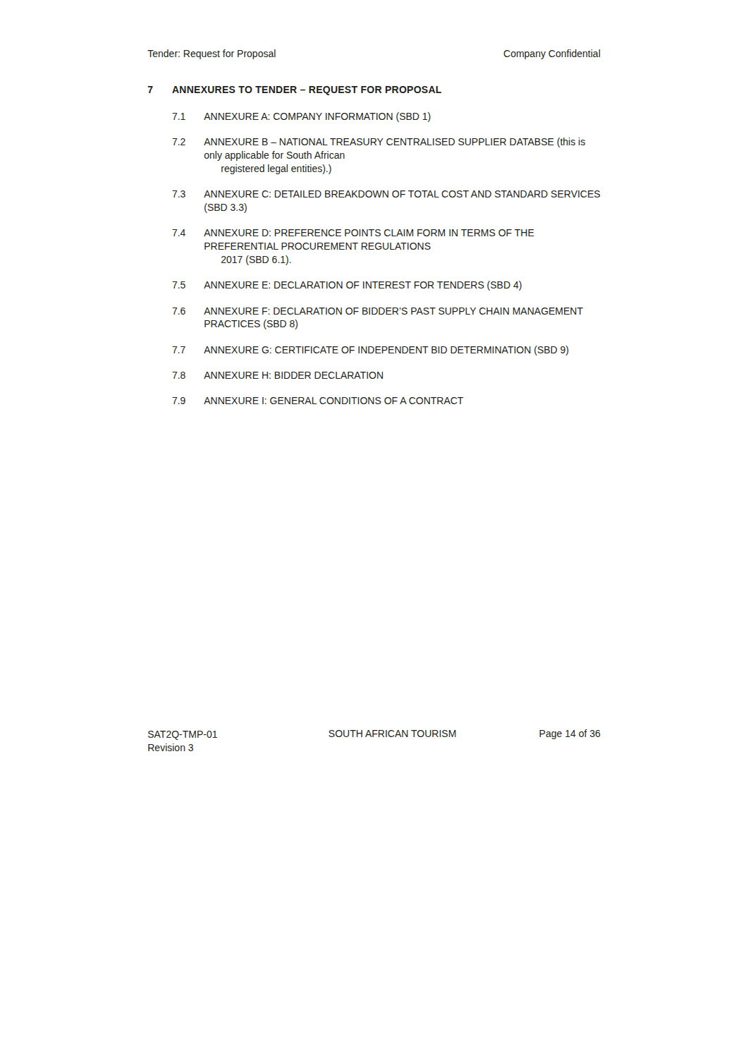Tender: Request for Proposal
Company Confidential
7
ANNEXURES TO TENDER – REQUEST FOR PROPOSAL
7.1 ANNEXURE A: COMPANY INFORMATION (SBD 1)
7.2 ANNEXURE B – NATIONAL TREASURY CENTRALISED SUPPLIER DATABSE (this is only applicable for South Africanregistered legal entities).)
7.3 ANNEXURE C: DETAILED BREAKDOWN OF TOTAL COST AND STANDARD SERVICES (SBD 3.3)
7.4 ANNEXURE D: PREFERENCE POINTS CLAIM FORM IN TERMS OF THE PREFERENTIAL PROCUREMENT REGULATIONS2017 (SBD 6.1).
7.5 ANNEXURE E: DECLARATION OF INTEREST FOR TENDERS (SBD 4)
7.6 ANNEXURE F: DECLARATION OF BIDDER’S PAST SUPPLY CHAIN MANAGEMENT PRACTICES (SBD 8)
7.7 ANNEXURE G: CERTIFICATE OF INDEPENDENT BID DETERMINATION (SBD 9)
7.8 ANNEXURE H: BIDDER DECLARATION
7.9 ANNEXURE I: GENERAL CONDITIONS OF A CONTRACT
SAT2Q-TMP-01
Revision 3
SOUTH AFRICAN TOURISM
Page 14 of 36